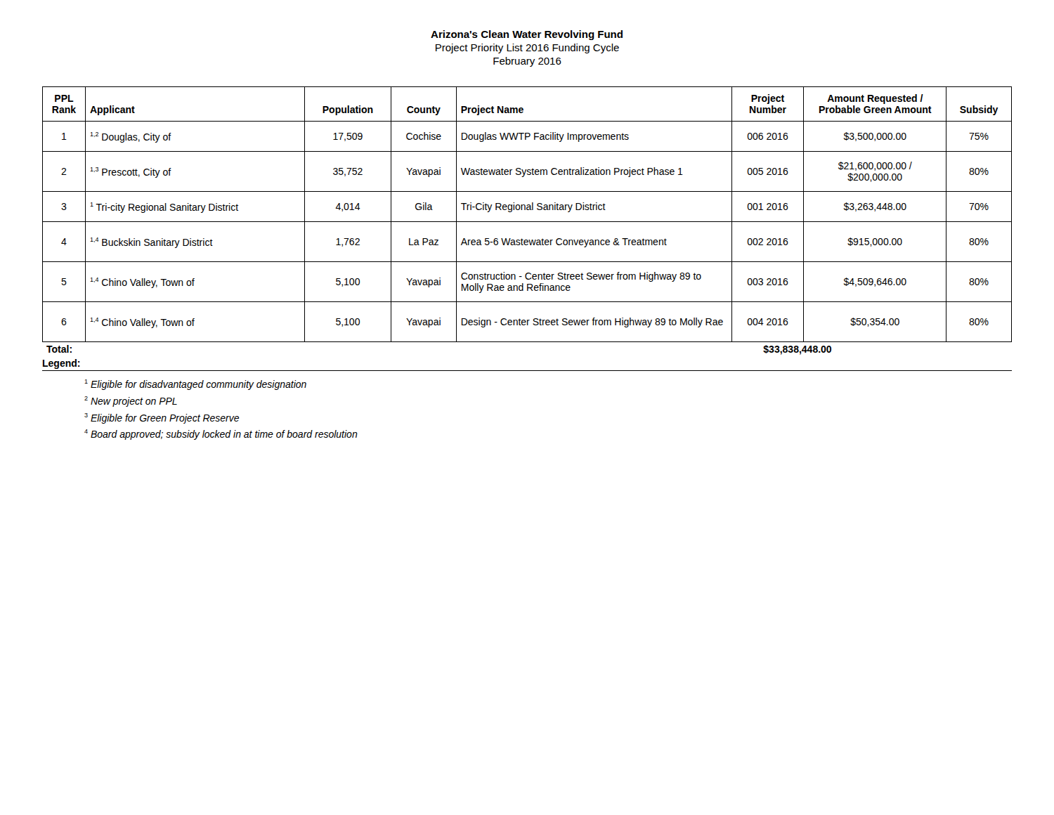Arizona's Clean Water Revolving Fund
Project Priority List 2016 Funding Cycle
February 2016
| PPL Rank | Applicant | Population | County | Project Name | Project Number | Amount Requested / Probable Green Amount | Subsidy |
| --- | --- | --- | --- | --- | --- | --- | --- |
| 1 | 1,2 Douglas, City of | 17,509 | Cochise | Douglas WWTP Facility Improvements | 006 2016 | $3,500,000.00 | 75% |
| 2 | 1,3 Prescott, City of | 35,752 | Yavapai | Wastewater System Centralization Project Phase 1 | 005 2016 | $21,600,000.00 / $200,000.00 | 80% |
| 3 | 1 Tri-city Regional Sanitary District | 4,014 | Gila | Tri-City Regional Sanitary District | 001 2016 | $3,263,448.00 | 70% |
| 4 | 1,4 Buckskin Sanitary District | 1,762 | La Paz | Area 5-6 Wastewater Conveyance & Treatment | 002 2016 | $915,000.00 | 80% |
| 5 | 1,4 Chino Valley, Town of | 5,100 | Yavapai | Construction - Center Street Sewer from Highway 89 to Molly Rae and Refinance | 003 2016 | $4,509,646.00 | 80% |
| 6 | 1,4 Chino Valley, Town of | 5,100 | Yavapai | Design - Center Street Sewer from Highway 89 to Molly Rae | 004 2016 | $50,354.00 | 80% |
| Total: | | $33,838,448.00 | |
Legend:
1 Eligible for disadvantaged community designation
2 New project on PPL
3 Eligible for Green Project Reserve
4 Board approved; subsidy locked in at time of board resolution